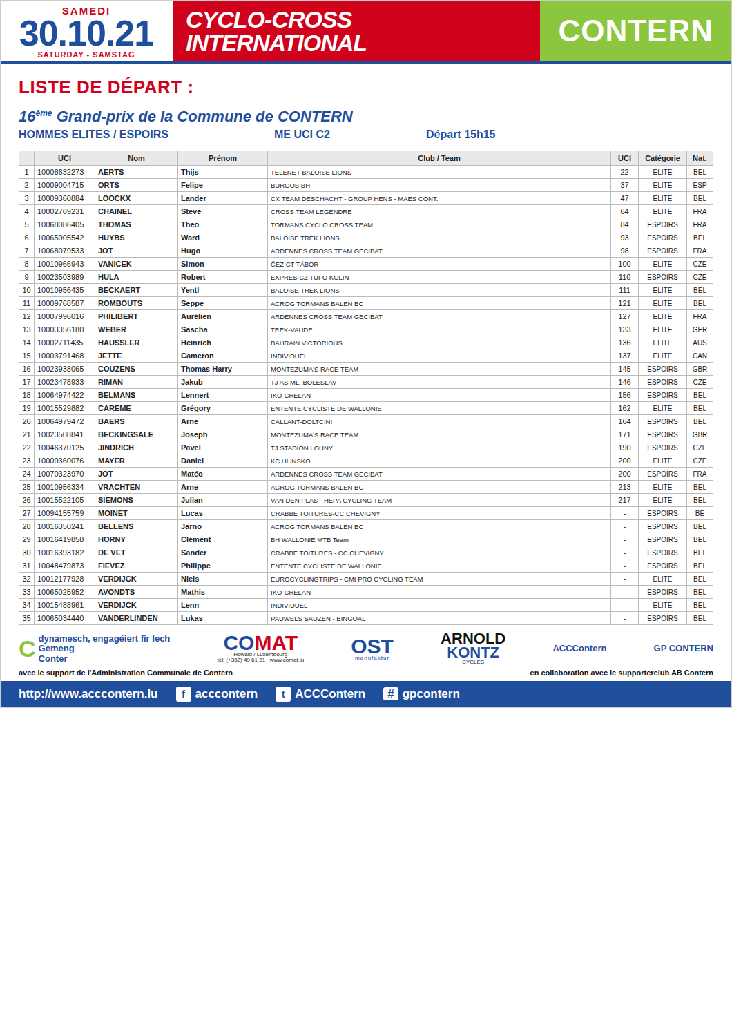SAMEDI
30.10.21
SATURDAY - SAMSTAG
CYCLO-CROSS
INTERNATIONAL
CONTERN
LISTE DE DÉPART :
16ème Grand-prix de la Commune de CONTERN
HOMMES ELITES / ESPOIRS
ME UCI C2
Départ 15h15
| | UCI | Nom | Prénom | Club / Team | UCI | Catégorie | Nat. |
| --- | --- | --- | --- | --- | --- | --- | --- |
| 1 | 10008632273 | AERTS | Thijs | TELENET BALOISE LIONS | 22 | ELITE | BEL |
| 2 | 10009004715 | ORTS | Felipe | BURGOS BH | 37 | ELITE | ESP |
| 3 | 10009360884 | LOOCKX | Lander | CX TEAM DESCHACHT - GROUP HENS - MAES CONT. | 47 | ELITE | BEL |
| 4 | 10002769231 | CHAINEL | Steve | CROSS TEAM LEGENDRE | 64 | ELITE | FRA |
| 5 | 10068086405 | THOMAS | Theo | TORMANS CYCLO CROSS TEAM | 84 | ESPOIRS | FRA |
| 6 | 10065005542 | HUYBS | Ward | BALOISE TREK LIONS | 93 | ESPOIRS | BEL |
| 7 | 10068079533 | JOT | Hugo | ARDENNES CROSS TEAM GECIBAT | 98 | ESPOIRS | FRA |
| 8 | 10010966943 | VANICEK | Simon | ČEZ CT TÁBOR | 100 | ELITE | CZE |
| 9 | 10023503989 | HULA | Robert | EXPRES CZ TUFO KOLIN | 110 | ESPOIRS | CZE |
| 10 | 10010956435 | BECKAERT | Yentl | BALOISE TREK LIONS | 111 | ELITE | BEL |
| 11 | 10009768587 | ROMBOUTS | Seppe | ACROG TORMANS BALEN BC | 121 | ELITE | BEL |
| 12 | 10007996016 | PHILIBERT | Aurélien | ARDENNES CROSS TEAM GECIBAT | 127 | ELITE | FRA |
| 13 | 10003356180 | WEBER | Sascha | TREK-VAUDE | 133 | ELITE | GER |
| 14 | 10002711435 | HAUSSLER | Heinrich | BAHRAIN VICTORIOUS | 136 | ELITE | AUS |
| 15 | 10003791468 | JETTE | Cameron | INDIVIDUEL | 137 | ELITE | CAN |
| 16 | 10023938065 | COUZENS | Thomas Harry | MONTEZUMA'S RACE TEAM | 145 | ESPOIRS | GBR |
| 17 | 10023478933 | RIMAN | Jakub | TJ AS ML. BOLESLAV | 146 | ESPOIRS | CZE |
| 18 | 10064974422 | BELMANS | Lennert | IKO-CRELAN | 156 | ESPOIRS | BEL |
| 19 | 10015529882 | CAREME | Grégory | ENTENTE CYCLISTE DE WALLONIE | 162 | ELITE | BEL |
| 20 | 10064979472 | BAERS | Arne | CALLANT-DOLTCINI | 164 | ESPOIRS | BEL |
| 21 | 10023508841 | BECKINGSALE | Joseph | MONTEZUMA'S RACE TEAM | 171 | ESPOIRS | GBR |
| 22 | 10046370125 | JINDRICH | Pavel | TJ STADION LOUNY | 190 | ESPOIRS | CZE |
| 23 | 10009360076 | MAYER | Daniel | KC HLINSKO | 200 | ELITE | CZE |
| 24 | 10070323970 | JOT | Matéo | ARDENNES CROSS TEAM GECIBAT | 200 | ESPOIRS | FRA |
| 25 | 10010956334 | VRACHTEN | Arne | ACROG TORMANS BALEN BC | 213 | ELITE | BEL |
| 26 | 10015522105 | SIEMONS | Julian | VAN DEN PLAS - HEPA CYCLING TEAM | 217 | ELITE | BEL |
| 27 | 10094155759 | MOINET | Lucas | CRABBE TOITURES-CC CHEVIGNY | - | ESPOIRS | BE |
| 28 | 10016350241 | BELLENS | Jarno | ACROG TORMANS BALEN BC | - | ESPOIRS | BEL |
| 29 | 10016419858 | HORNY | Clément | BH WALLONIE MTB Team | - | ESPOIRS | BEL |
| 30 | 10016393182 | DE VET | Sander | CRABBE TOITURES - CC CHEVIGNY | - | ESPOIRS | BEL |
| 31 | 10048479873 | FIEVEZ | Philippe | ENTENTE CYCLISTE DE WALLONIE | - | ESPOIRS | BEL |
| 32 | 10012177928 | VERDIJCK | Niels | EUROCYCLINGTRIPS - CMI PRO CYCLING TEAM | - | ELITE | BEL |
| 33 | 10065025952 | AVONDTS | Mathis | IKO-CRELAN | - | ESPOIRS | BEL |
| 34 | 10015488961 | VERDIJCK | Lenn | INDIVIDUEL | - | ELITE | BEL |
| 35 | 10065034440 | VANDERLINDEN | Lukas | PAUWELS SAUZEN - BINGOAL | - | ESPOIRS | BEL |
C dynamesch, engagéiert fir Iech
Gemeng
Conter
CO MAT Howald / Luxembourg tél: (+352) 49 61 21 www.comat.lu
OST manufaktur
ARNOLD
KONTZ CYCLES
ACCContern
GP CONTERN
avec le support de l'Administration Communale de Contern
en collaboration avec le supporterclub AB Contern
http://www.acccontern.lu facccontern t ACCContern #gpcontern